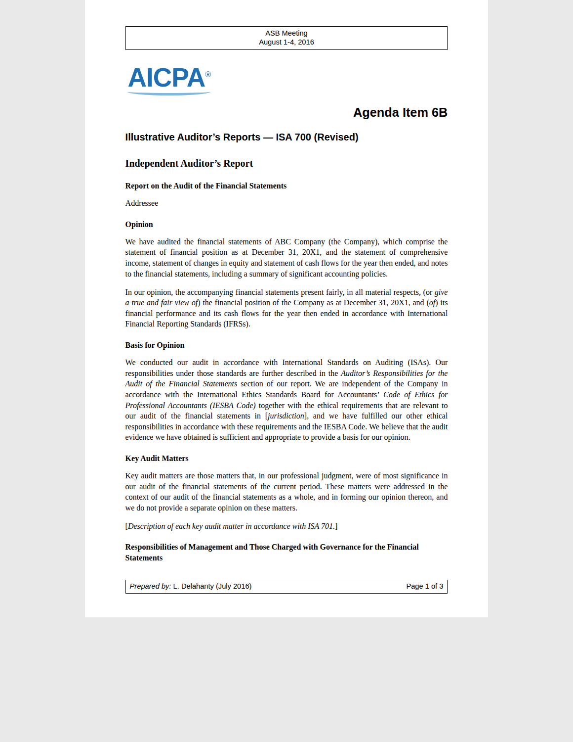ASB Meeting
August 1-4, 2016
AICPA®
Agenda Item 6B
Illustrative Auditor’s Reports — ISA 700 (Revised)
Independent Auditor’s Report
Report on the Audit of the Financial Statements
Addressee
Opinion
We have audited the financial statements of ABC Company (the Company), which comprise the statement of financial position as at December 31, 20X1, and the statement of comprehensive income, statement of changes in equity and statement of cash flows for the year then ended, and notes to the financial statements, including a summary of significant accounting policies.
In our opinion, the accompanying financial statements present fairly, in all material respects, (or give a true and fair view of) the financial position of the Company as at December 31, 20X1, and (of) its financial performance and its cash flows for the year then ended in accordance with International Financial Reporting Standards (IFRSs).
Basis for Opinion
We conducted our audit in accordance with International Standards on Auditing (ISAs). Our responsibilities under those standards are further described in the Auditor’s Responsibilities for the Audit of the Financial Statements section of our report. We are independent of the Company in accordance with the International Ethics Standards Board for Accountants’ Code of Ethics for Professional Accountants (IESBA Code) together with the ethical requirements that are relevant to our audit of the financial statements in [jurisdiction], and we have fulfilled our other ethical responsibilities in accordance with these requirements and the IESBA Code. We believe that the audit evidence we have obtained is sufficient and appropriate to provide a basis for our opinion.
Key Audit Matters
Key audit matters are those matters that, in our professional judgment, were of most significance in our audit of the financial statements of the current period. These matters were addressed in the context of our audit of the financial statements as a whole, and in forming our opinion thereon, and we do not provide a separate opinion on these matters.
[Description of each key audit matter in accordance with ISA 701.]
Responsibilities of Management and Those Charged with Governance for the Financial Statements
Prepared by: L. Delahanty (July 2016) Page 1 of 3